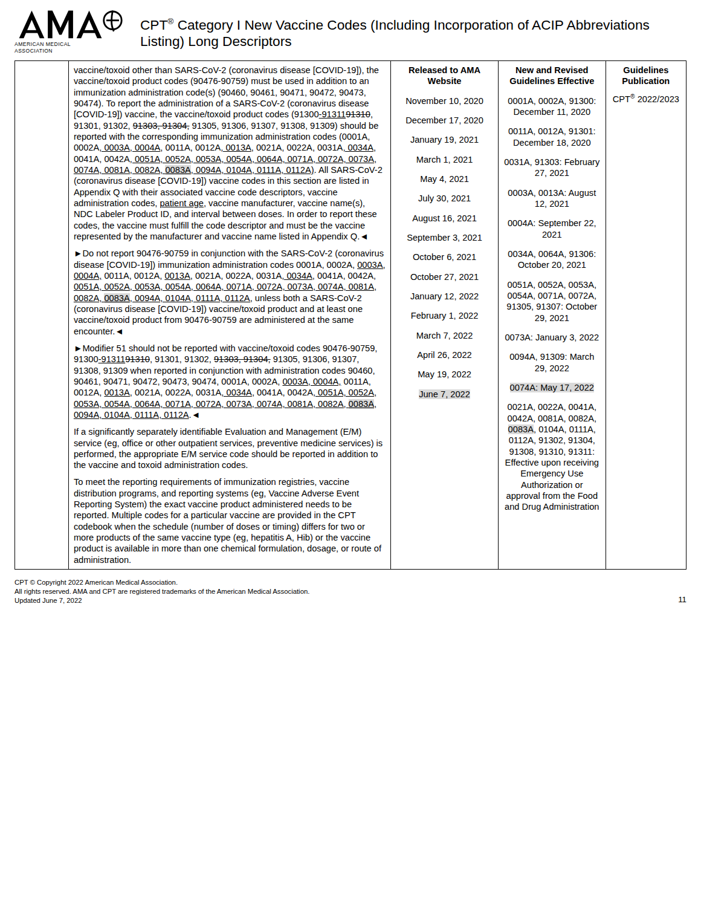AMERICAN MEDICAL ASSOCIATION
CPT® Category I New Vaccine Codes (Including Incorporation of ACIP Abbreviations Listing) Long Descriptors
| | vaccine/toxoid other than SARS-CoV-2 (coronavirus disease [COVID-19]), the vaccine/toxoid product codes (90476-90759) must be used in addition to an immunization administration code(s) (90460, 90461, 90471, 90472, 90473, 90474). To report the administration of a SARS-CoV-2 (coronavirus disease [COVID-19]) vaccine, the vaccine/toxoid product codes (91300 -91311 91310 , 91301, 91302, 91303, 91304, 91305, 91306, 91307, 91308, 91309) should be reported with the corresponding immunization administration codes (0001A, 0002A , 0003A, 0004A , 0011A, 0012A , 0013A , 0021A, 0022A, 0031A , 0034A , 0041A, 0042A , 0051A, 0052A, 0053A, 0054A, 0064A, 0071A, 0072A, 0073A, 0074A, 0081A, 0082A, 0083A , 0094A, 0104A, 0111A, 0112A) . All SARS-CoV-2 (coronavirus disease [COVID-19]) vaccine codes in this section are listed in Appendix Q with their associated vaccine code descriptors, vaccine administration codes, patient age, vaccine manufacturer, vaccine name(s), NDC Labeler Product ID, and interval between doses. In order to report these codes, the vaccine must fulfill the code descriptor and must be the vaccine represented by the manufacturer and vaccine name listed in Appendix Q. ◄ ► Do not report 90476-90759 in conjunction with the SARS-CoV-2 (coronavirus disease [COVID-19]) immunization administration codes 0001A, 0002A, 0003A, 0004A, 0011A, 0012A, 0013A, 0021A, 0022A, 0031A , 0034A , 0041A, 0042A , 0051A, 0052A, 0053A, 0054A, 0064A, 0071A, 0072A, 0073A, 0074A, 0081A, 0082A, 0083A , 0094A, 0104A, 0111A, 0112A, unless both a SARS-CoV-2 (coronavirus disease [COVID-19]) vaccine/toxoid product and at least one vaccine/toxoid product from 90476-90759 are administered at the same encounter. ◄ ► Modifier 51 should not be reported with vaccine/toxoid codes 90476-90759, 91300 -91311 91310 , 91301, 91302, 91303, 91304, 91305, 91306, 91307, 91308, 91309 when reported in conjunction with administration codes 90460, 90461, 90471, 90472, 90473, 90474, 0001A, 0002A, 0003A, 0004A, 0011A, 0012A, 0013A, 0021A, 0022A, 0031A , 0034A , 0041A, 0042A , 0051A, 0052A, 0053A, 0054A, 0064A, 0071A, 0072A, 0073A, 0074A, 0081A, 0082A, 0083A , 0094A, 0104A, 0111A, 0112A . ◄ If a significantly separately identifiable Evaluation and Management (E/M) service (eg, office or other outpatient services, preventive medicine services) is performed, the appropriate E/M service code should be reported in addition to the vaccine and toxoid administration codes. To meet the reporting requirements of immunization registries, vaccine distribution programs, and reporting systems (eg, Vaccine Adverse Event Reporting System) the exact vaccine product administered needs to be reported. Multiple codes for a particular vaccine are provided in the CPT codebook when the schedule (number of doses or timing) differs for two or more products of the same vaccine type (eg, hepatitis A, Hib) or the vaccine product is available in more than one chemical formulation, dosage, or route of administration. | Released to AMA Website November 10, 2020 December 17, 2020 January 19, 2021 March 1, 2021 May 4, 2021 July 30, 2021 August 16, 2021 September 3, 2021 October 6, 2021 October 27, 2021 January 12, 2022 February 1, 2022 March 7, 2022 April 26, 2022 May 19, 2022 June 7, 2022 | New and Revised Guidelines Effective 0001A, 0002A, 91300: December 11, 2020 0011A, 0012A, 91301: December 18, 2020 0031A, 91303: February 27, 2021 0003A, 0013A: August 12, 2021 0004A: September 22, 2021 0034A, 0064A, 91306: October 20, 2021 0051A, 0052A, 0053A, 0054A, 0071A, 0072A, 91305, 91307: October 29, 2021 0073A: January 3, 2022 0094A, 91309: March 29, 2022 0074A: May 17, 2022 0021A, 0022A, 0041A, 0042A, 0081A, 0082A, 0083A , 0104A, 0111A, 0112A, 91302, 91304, 91308, 91310, 91311: Effective upon receiving Emergency Use Authorization or approval from the Food and Drug Administration | Guidelines Publication CPT ® 2022/2023 |
CPT © Copyright 2022 American Medical Association.
All rights reserved. AMA and CPT are registered trademarks of the American Medical Association.
Updated June 7, 2022 11